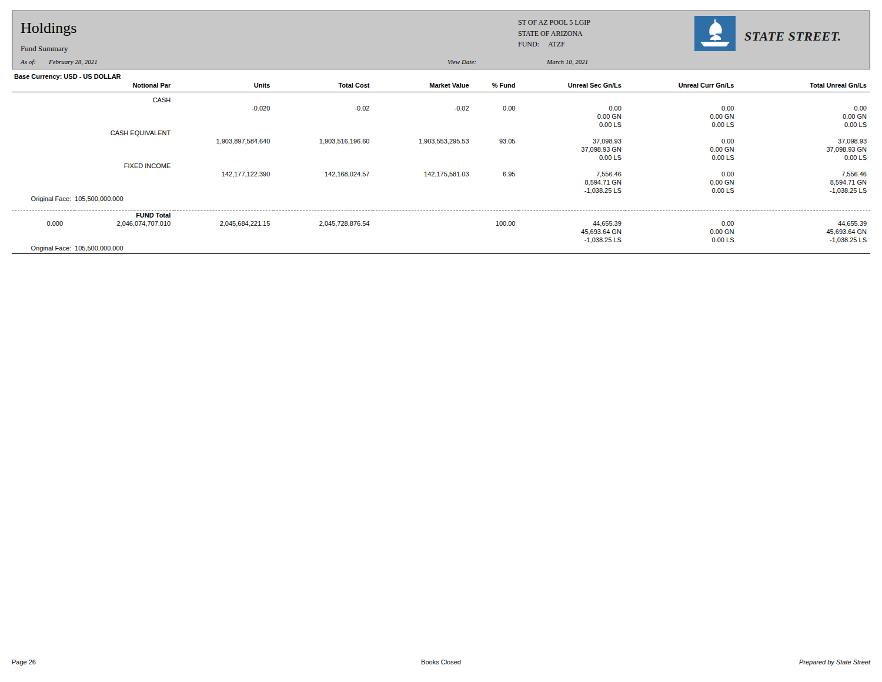Holdings
Fund Summary
As of: February 28, 2021
ST OF AZ POOL 5 LGIP
STATE OF ARIZONA
FUND: ATZF
View Date: March 10, 2021
STATE STREET.
Base Currency: USD - US DOLLAR
| Notional Par | Units | Total Cost | Market Value | % Fund | Unreal Sec Gn/Ls | Unreal Curr Gn/Ls | Total Unreal Gn/Ls |
| --- | --- | --- | --- | --- | --- | --- | --- |
| CASH | | | | | | | |
| | | -0.020 | -0.02 | -0.02 | 0.00 | 0.00 | 0.00 | 0.00 |
| | | | | | | 0.00 GN | 0.00 GN | 0.00 GN |
| | | | | | | 0.00 LS | 0.00 LS | 0.00 LS |
| CASH EQUIVALENT | | | | | | | |
| | | 1,903,897,584.640 | 1,903,516,196.60 | 1,903,553,295.53 | 93.05 | 37,098.93 | 0.00 | 37,098.93 |
| | | | | | | 37,098.93 GN | 0.00 GN | 37,098.93 GN |
| | | | | | | 0.00 LS | 0.00 LS | 0.00 LS |
| FIXED INCOME | | | | | | | |
| | | 142,177,122.390 | 142,168,024.57 | 142,175,581.03 | 6.95 | 7,556.46 | 0.00 | 7,556.46 |
| | | | | | | 8,594.71 GN | 0.00 GN | 8,594.71 GN |
| | | | | | | -1,038.25 LS | 0.00 LS | -1,038.25 LS |
| Original Face: | 105,500,000.000 | | | | | | | |
| FUND Total | | | | | | | |
| 0.000 | 2,046,074,707.010 | 2,045,684,221.15 | 2,045,728,876.54 | | 100.00 | 44,655.39 | 0.00 | 44,655.39 |
| | | | | | | 45,693.64 GN | 0.00 GN | 45,693.64 GN |
| | | | | | | -1,038.25 LS | 0.00 LS | -1,038.25 LS |
| Original Face: | 105,500,000.000 | | | | | | | |
Page 26 Books Closed Prepared by State Street